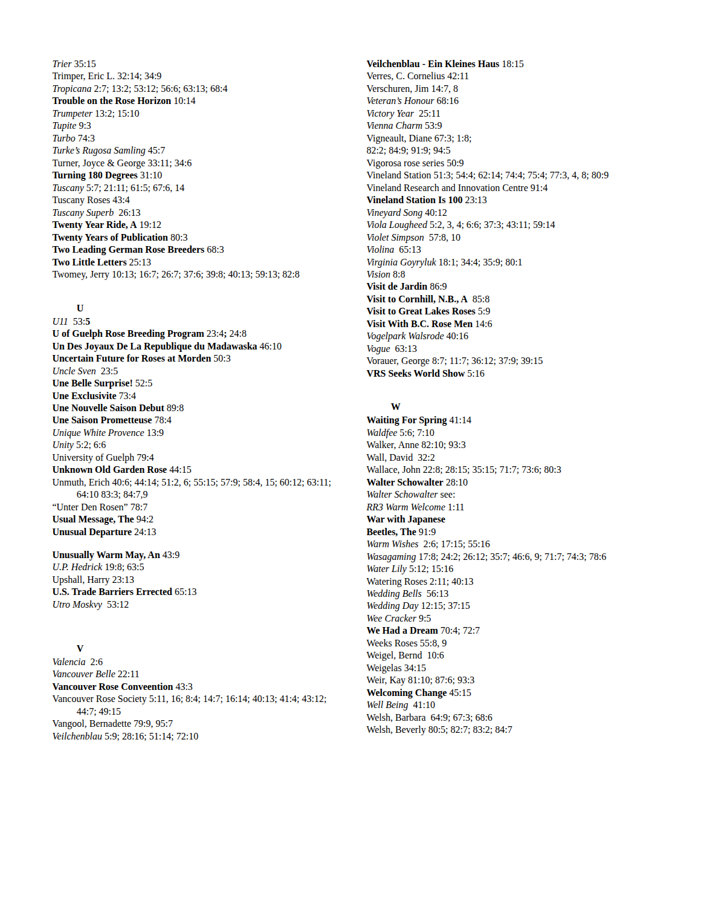Trier 35:15
Trimper, Eric L. 32:14; 34:9
Tropicana 2:7; 13:2; 53:12; 56:6; 63:13; 68:4
Trouble on the Rose Horizon 10:14
Trumpeter 13:2; 15:10
Tupite 9:3
Turbo 74:3
Turke’s Rugosa Samling 45:7
Turner, Joyce & George 33:11; 34:6
Turning 180 Degrees 31:10
Tuscany 5:7; 21:11; 61:5; 67:6, 14
Tuscany Roses 43:4
Tuscany Superb 26:13
Twenty Year Ride, A 19:12
Twenty Years of Publication 80:3
Two Leading German Rose Breeders 68:3
Two Little Letters 25:13
Twomey, Jerry 10:13; 16:7; 26:7; 37:6; 39:8; 40:13; 59:13; 82:8
U
U11 53:5
U of Guelph Rose Breeding Program 23:4; 24:8
Un Des Joyaux De La Republique du Madawaska 46:10
Uncertain Future for Roses at Morden 50:3
Uncle Sven 23:5
Une Belle Surprise! 52:5
Une Exclusivite 73:4
Une Nouvelle Saison Debut 89:8
Une Saison Prometteuse 78:4
Unique White Provence 13:9
Unity 5:2; 6:6
University of Guelph 79:4
Unknown Old Garden Rose 44:15
Unmuth, Erich 40:6; 44:14; 51:2, 6; 55:15; 57:9; 58:4, 15; 60:12; 63:11; 64:10 83:3; 84:7,9
“Unter Den Rosen” 78:7
Usual Message, The 94:2
Unusual Departure 24:13
Unusually Warm May, An 43:9
U.P. Hedrick 19:8; 63:5
Upshall, Harry 23:13
U.S. Trade Barriers Errected 65:13
Utro Moskvy 53:12
V
Valencia 2:6
Vancouver Belle 22:11
Vancouver Rose Conveention 43:3
Vancouver Rose Society 5:11, 16; 8:4; 14:7; 16:14; 40:13; 41:4; 43:12; 44:7; 49:15
Vangool, Bernadette 79:9, 95:7
Veilchenblau 5:9; 28:16; 51:14; 72:10
Veilchenblau - Ein Kleines Haus 18:15
Verres, C. Cornelius 42:11
Verschuren, Jim 14:7, 8
Veteran’s Honour 68:16
Victory Year 25:11
Vienna Charm 53:9
Vigneault, Diane 67:3; 1:8;
82:2; 84:9; 91:9; 94:5
Vigorosa rose series 50:9
Vineland Station 51:3; 54:4; 62:14; 74:4; 75:4; 77:3, 4, 8; 80:9
Vineland Research and Innovation Centre 91:4
Vineland Station Is 100 23:13
Vineyard Song 40:12
Viola Lougheed 5:2, 3, 4; 6:6; 37:3; 43:11; 59:14
Violet Simpson 57:8, 10
Violina 65:13
Virginia Goyryluk 18:1; 34:4; 35:9; 80:1
Vision 8:8
Visit de Jardin 86:9
Visit to Cornhill, N.B., A 85:8
Visit to Great Lakes Roses 5:9
Visit With B.C. Rose Men 14:6
Vogelpark Walsrode 40:16
Vogue 63:13
Vorauer, George 8:7; 11:7; 36:12; 37:9; 39:15
VRS Seeks World Show 5:16
W
Waiting For Spring 41:14
Waldfee 5:6; 7:10
Walker, Anne 82:10; 93:3
Wall, David 32:2
Wallace, John 22:8; 28:15; 35:15; 71:7; 73:6; 80:3
Walter Schowalter 28:10
Walter Schowalter see:
RR3 Warm Welcome 1:11
War with Japanese
Beetles, The 91:9
Warm Wishes 2:6; 17:15; 55:16
Wasagaming 17:8; 24:2; 26:12; 35:7; 46:6, 9; 71:7; 74:3; 78:6
Water Lily 5:12; 15:16
Watering Roses 2:11; 40:13
Wedding Bells 56:13
Wedding Day 12:15; 37:15
Wee Cracker 9:5
We Had a Dream 70:4; 72:7
Weeks Roses 55:8, 9
Weigel, Bernd 10:6
Weigelas 34:15
Weir, Kay 81:10; 87:6; 93:3
Welcoming Change 45:15
Well Being 41:10
Welsh, Barbara 64:9; 67:3; 68:6
Welsh, Beverly 80:5; 82:7; 83:2; 84:7